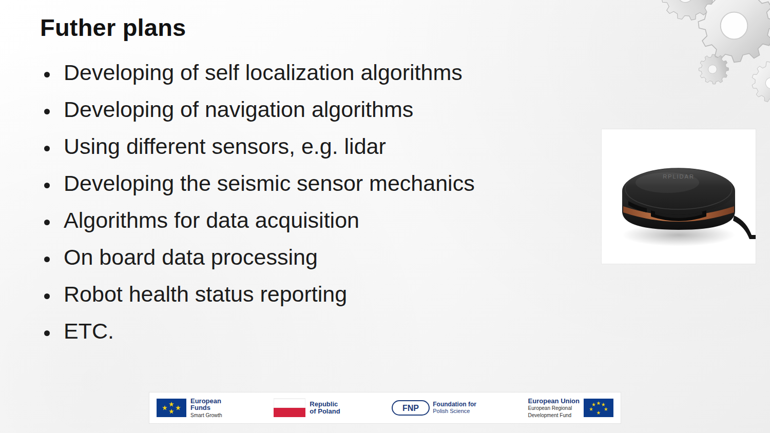Futher plans
Developing of self localization algorithms
Developing of navigation algorithms
Using different sensors, e.g. lidar
Developing the seismic sensor mechanics
Algorithms for data acquisition
On board data processing
Robot health status reporting
ETC.
RPLIDAR
European
Funds
Smart Growth
Republic
of Poland
FNP
Foundation for
Polish Science
European Union
European Regional
Development Fund